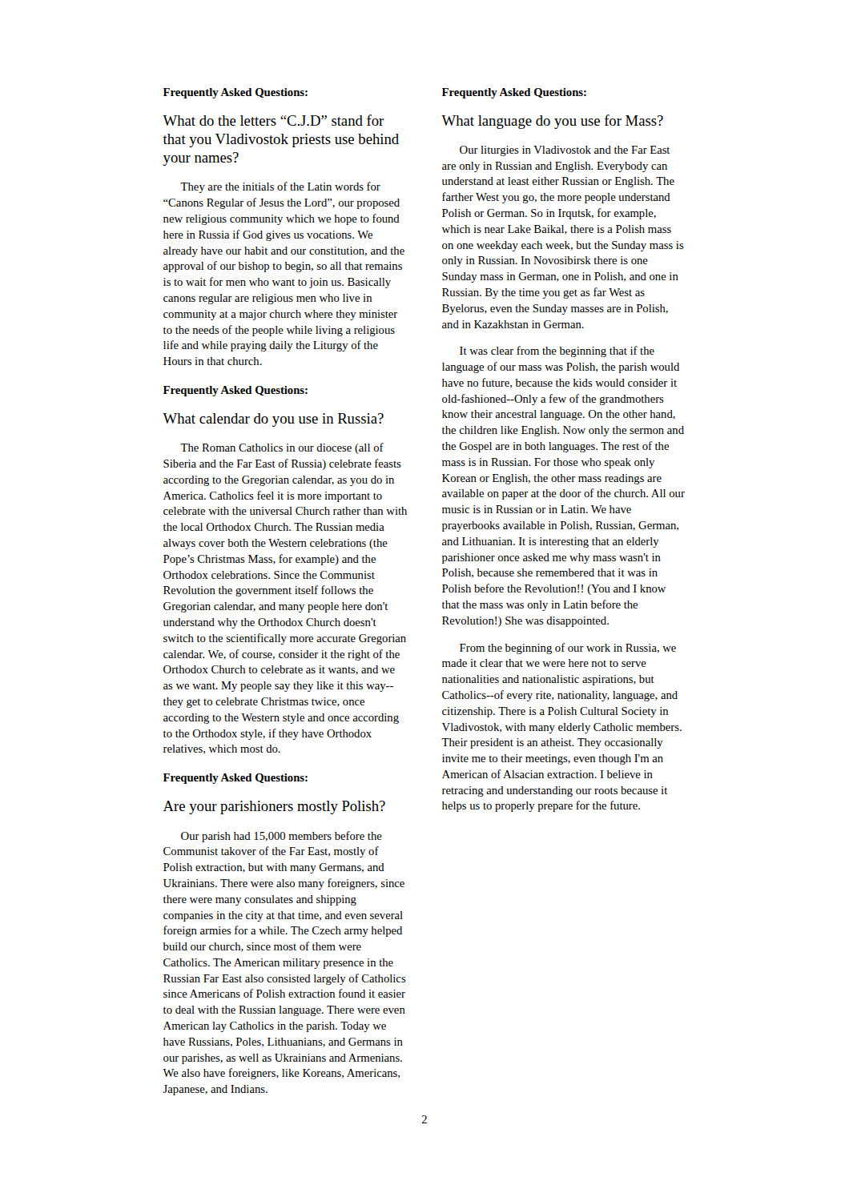Frequently Asked Questions:
What do the letters “C.J.D” stand for that you Vladivostok priests use behind your names?
They are the initials of the Latin words for “Canons Regular of Jesus the Lord”, our proposed new religious community which we hope to found here in Russia if God gives us vocations. We already have our habit and our constitution, and the approval of our bishop to begin, so all that remains is to wait for men who want to join us. Basically canons regular are religious men who live in community at a major church where they minister to the needs of the people while living a religious life and while praying daily the Liturgy of the Hours in that church.
Frequently Asked Questions:
What calendar do you use in Russia?
The Roman Catholics in our diocese (all of Siberia and the Far East of Russia) celebrate feasts according to the Gregorian calendar, as you do in America. Catholics feel it is more important to celebrate with the universal Church rather than with the local Orthodox Church. The Russian media always cover both the Western celebrations (the Pope’s Christmas Mass, for example) and the Orthodox celebrations. Since the Communist Revolution the government itself follows the Gregorian calendar, and many people here don't understand why the Orthodox Church doesn't switch to the scientifically more accurate Gregorian calendar. We, of course, consider it the right of the Orthodox Church to celebrate as it wants, and we as we want. My people say they like it this way--they get to celebrate Christmas twice, once according to the Western style and once according to the Orthodox style, if they have Orthodox relatives, which most do.
Frequently Asked Questions:
Are your parishioners mostly Polish?
Our parish had 15,000 members before the Communist takover of the Far East, mostly of Polish extraction, but with many Germans, and Ukrainians. There were also many foreigners, since there were many consulates and shipping companies in the city at that time, and even several foreign armies for a while. The Czech army helped build our church, since most of them were Catholics. The American military presence in the Russian Far East also consisted largely of Catholics since Americans of Polish extraction found it easier to deal with the Russian language. There were even American lay Catholics in the parish. Today we have Russians, Poles, Lithuanians, and Germans in our parishes, as well as Ukrainians and Armenians. We also have foreigners, like Koreans, Americans, Japanese, and Indians.
Frequently Asked Questions:
What language do you use for Mass?
Our liturgies in Vladivostok and the Far East are only in Russian and English. Everybody can understand at least either Russian or English. The farther West you go, the more people understand Polish or German. So in Irqutsk, for example, which is near Lake Baikal, there is a Polish mass on one weekday each week, but the Sunday mass is only in Russian. In Novosibirsk there is one Sunday mass in German, one in Polish, and one in Russian. By the time you get as far West as Byelorus, even the Sunday masses are in Polish, and in Kazakhstan in German.
It was clear from the beginning that if the language of our mass was Polish, the parish would have no future, because the kids would consider it old-fashioned--Only a few of the grandmothers know their ancestral language. On the other hand, the children like English. Now only the sermon and the Gospel are in both languages. The rest of the mass is in Russian. For those who speak only Korean or English, the other mass readings are available on paper at the door of the church. All our music is in Russian or in Latin. We have prayerbooks available in Polish, Russian, German, and Lithuanian. It is interesting that an elderly parishioner once asked me why mass wasn't in Polish, because she remembered that it was in Polish before the Revolution!! (You and I know that the mass was only in Latin before the Revolution!) She was disappointed.
From the beginning of our work in Russia, we made it clear that we were here not to serve nationalities and nationalistic aspirations, but Catholics--of every rite, nationality, language, and citizenship. There is a Polish Cultural Society in Vladivostok, with many elderly Catholic members. Their president is an atheist. They occasionally invite me to their meetings, even though I'm an American of Alsacian extraction. I believe in retracing and understanding our roots because it helps us to properly prepare for the future.
2